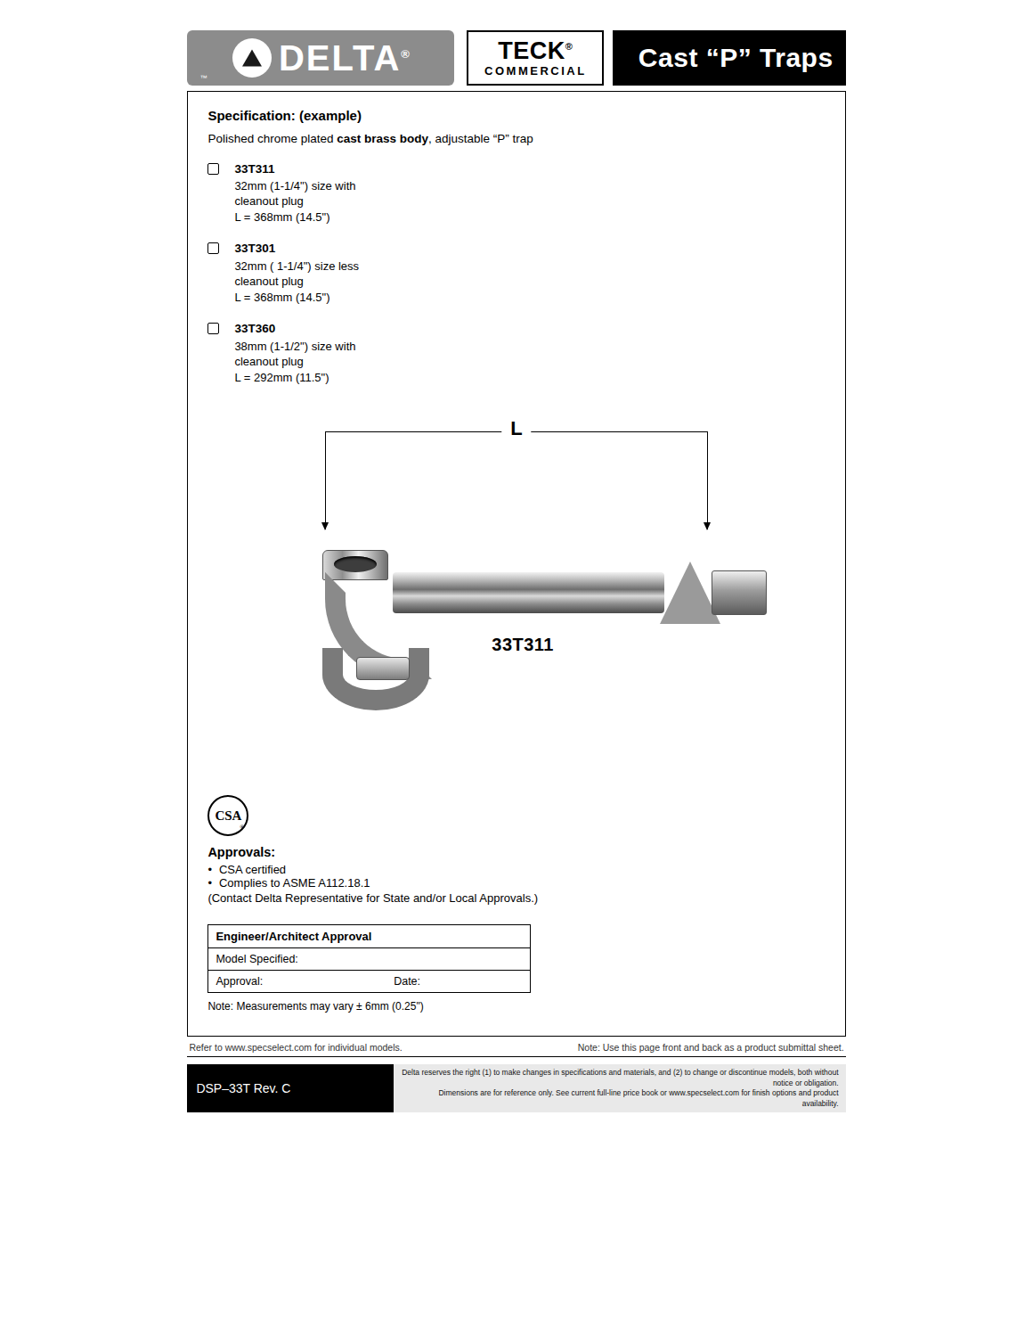DELTA® ™
TECK® COMMERCIAL
Cast “P” Traps
Specification: (example)
Polished chrome plated cast brass body, adjustable “P” trap
33T311 32mm (1-1/4") size with
cleanout plug
L = 368mm (14.5")
33T301 32mm ( 1-1/4") size less
cleanout plug
L = 368mm (14.5")
33T360 38mm (1-1/2") size with
cleanout plug
L = 292mm (11.5")
L
33T311
CSA®
Approvals:
CSA certified
Complies to ASME A112.18.1
(Contact Delta Representative for State and/or Local Approvals.)
Engineer/Architect Approval
Model Specified:
Approval: Date:
Note: Measurements may vary ± 6mm (0.25")
Refer to www.specselect.com for individual models. Note: Use this page front and back as a product submittal sheet.
DSP–33T Rev. C
Delta reserves the right (1) to make changes in specifications and materials, and (2) to change or discontinue models, both without notice or obligation.
Dimensions are for reference only. See current full-line price book or www.specselect.com for finish options and product availability.